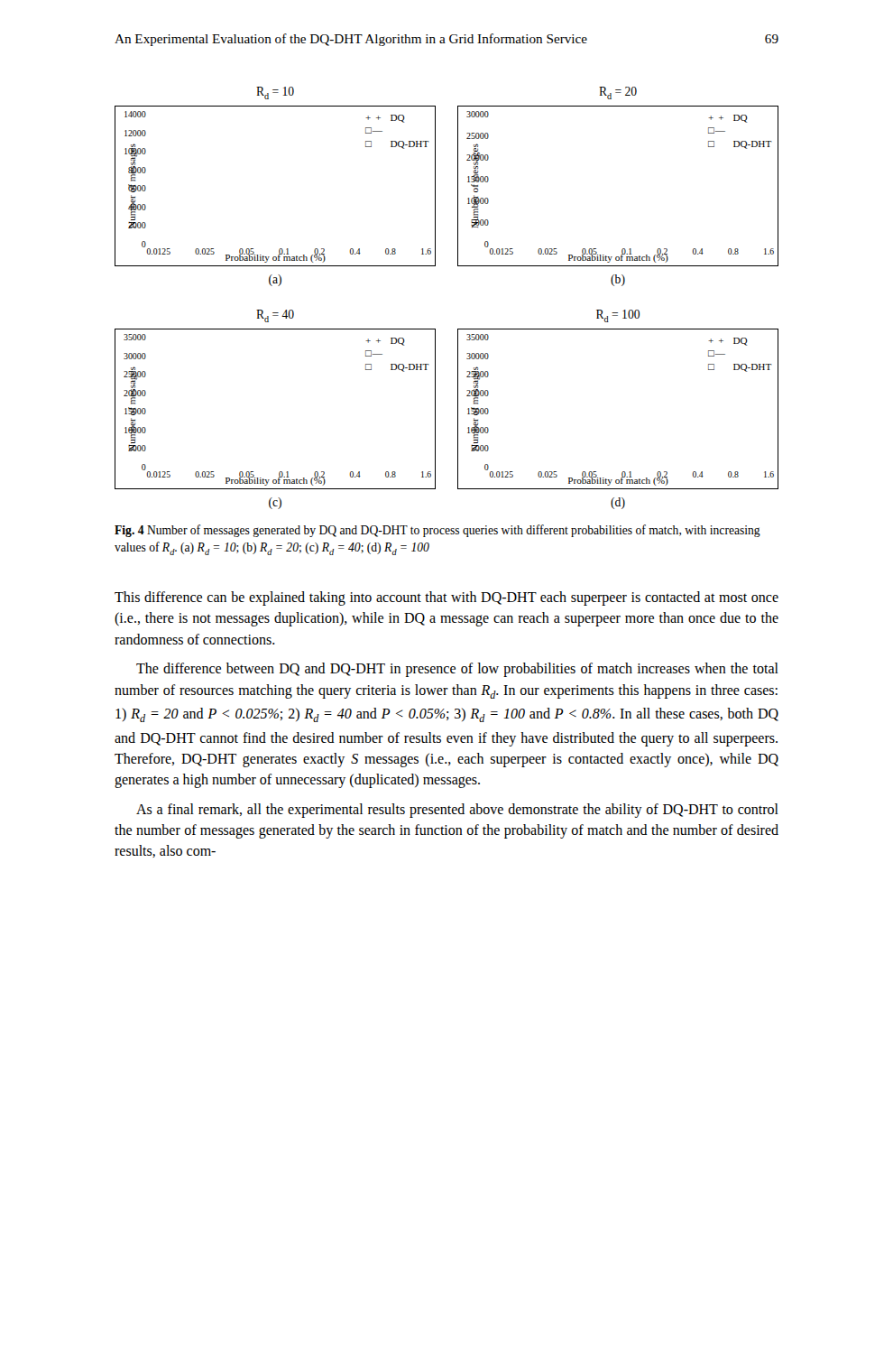An Experimental Evaluation of the DQ-DHT Algorithm in a Grid Information Service 69
Rd = 10
+ + DQ
□—□ DQ-DHT
Number of messages
14000120001000080006000400020000
0.01250.0250.050.10.20.40.81.6
Probability of match (%)
(a)
Rd = 20
+ + DQ
□—□ DQ-DHT
Number of messages
300002500020000150001000050000
0.01250.0250.050.10.20.40.81.6
Probability of match (%)
(b)
Rd = 40
+ + DQ
□—□ DQ-DHT
Number of messages
35000300002500020000150001000050000
0.01250.0250.050.10.20.40.81.6
Probability of match (%)
(c)
Rd = 100
+ + DQ
□—□ DQ-DHT
Number of messages
35000300002500020000150001000050000
0.01250.0250.050.10.20.40.81.6
Probability of match (%)
(d)
Fig. 4 Number of messages generated by DQ and DQ-DHT to process queries with different probabilities of match, with increasing values of Rd. (a) Rd = 10; (b) Rd = 20; (c) Rd = 40; (d) Rd = 100
This difference can be explained taking into account that with DQ-DHT each superpeer is contacted at most once (i.e., there is not messages duplication), while in DQ a message can reach a superpeer more than once due to the randomness of connections.
The difference between DQ and DQ-DHT in presence of low probabilities of match increases when the total number of resources matching the query criteria is lower than Rd. In our experiments this happens in three cases: 1) Rd = 20 and P < 0.025%; 2) Rd = 40 and P < 0.05%; 3) Rd = 100 and P < 0.8%. In all these cases, both DQ and DQ-DHT cannot find the desired number of results even if they have distributed the query to all superpeers. Therefore, DQ-DHT generates exactly S messages (i.e., each superpeer is contacted exactly once), while DQ generates a high number of unnecessary (duplicated) messages.
As a final remark, all the experimental results presented above demonstrate the ability of DQ-DHT to control the number of messages generated by the search in function of the probability of match and the number of desired results, also com-